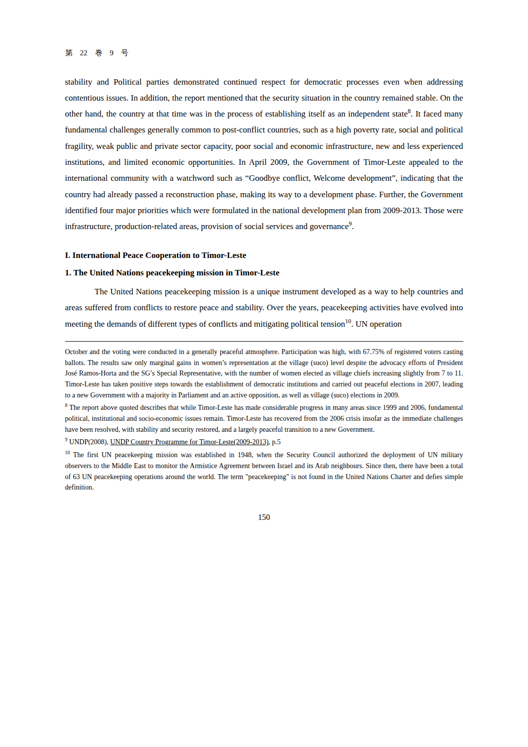第　22　巻　9　号
stability and Political parties demonstrated continued respect for democratic processes even when addressing contentious issues. In addition, the report mentioned that the security situation in the country remained stable. On the other hand, the country at that time was in the process of establishing itself as an independent state8. It faced many fundamental challenges generally common to post-conflict countries, such as a high poverty rate, social and political fragility, weak public and private sector capacity, poor social and economic infrastructure, new and less experienced institutions, and limited economic opportunities. In April 2009, the Government of Timor-Leste appealed to the international community with a watchword such as “Goodbye conflict, Welcome development”, indicating that the country had already passed a reconstruction phase, making its way to a development phase. Further, the Government identified four major priorities which were formulated in the national development plan from 2009-2013. Those were infrastructure, production-related areas, provision of social services and governance9.
I. International Peace Cooperation to Timor-Leste
1. The United Nations peacekeeping mission in Timor-Leste
The United Nations peacekeeping mission is a unique instrument developed as a way to help countries and areas suffered from conflicts to restore peace and stability. Over the years, peacekeeping activities have evolved into meeting the demands of different types of conflicts and mitigating political tension10. UN operation
October and the voting were conducted in a generally peaceful atmosphere. Participation was high, with 67.75% of registered voters casting ballots. The results saw only marginal gains in women’s representation at the village (suco) level despite the advocacy efforts of President José Ramos-Horta and the SG’s Special Representative, with the number of women elected as village chiefs increasing slightly from 7 to 11. Timor-Leste has taken positive steps towards the establishment of democratic institutions and carried out peaceful elections in 2007, leading to a new Government with a majority in Parliament and an active opposition, as well as village (suco) elections in 2009.
8 The report above quoted describes that while Timor-Leste has made considerable progress in many areas since 1999 and 2006, fundamental political, institutional and socio-economic issues remain. Timor-Leste has recovered from the 2006 crisis insofar as the immediate challenges have been resolved, with stability and security restored, and a largely peaceful transition to a new Government.
9 UNDP(2008), UNDP Country Programme for Timor-Leste(2009-2013), p.5
10 The first UN peacekeeping mission was established in 1948, when the Security Council authorized the deployment of UN military observers to the Middle East to monitor the Armistice Agreement between Israel and its Arab neighbours. Since then, there have been a total of 63 UN peacekeeping operations around the world. The term "peacekeeping" is not found in the United Nations Charter and defies simple definition.
150